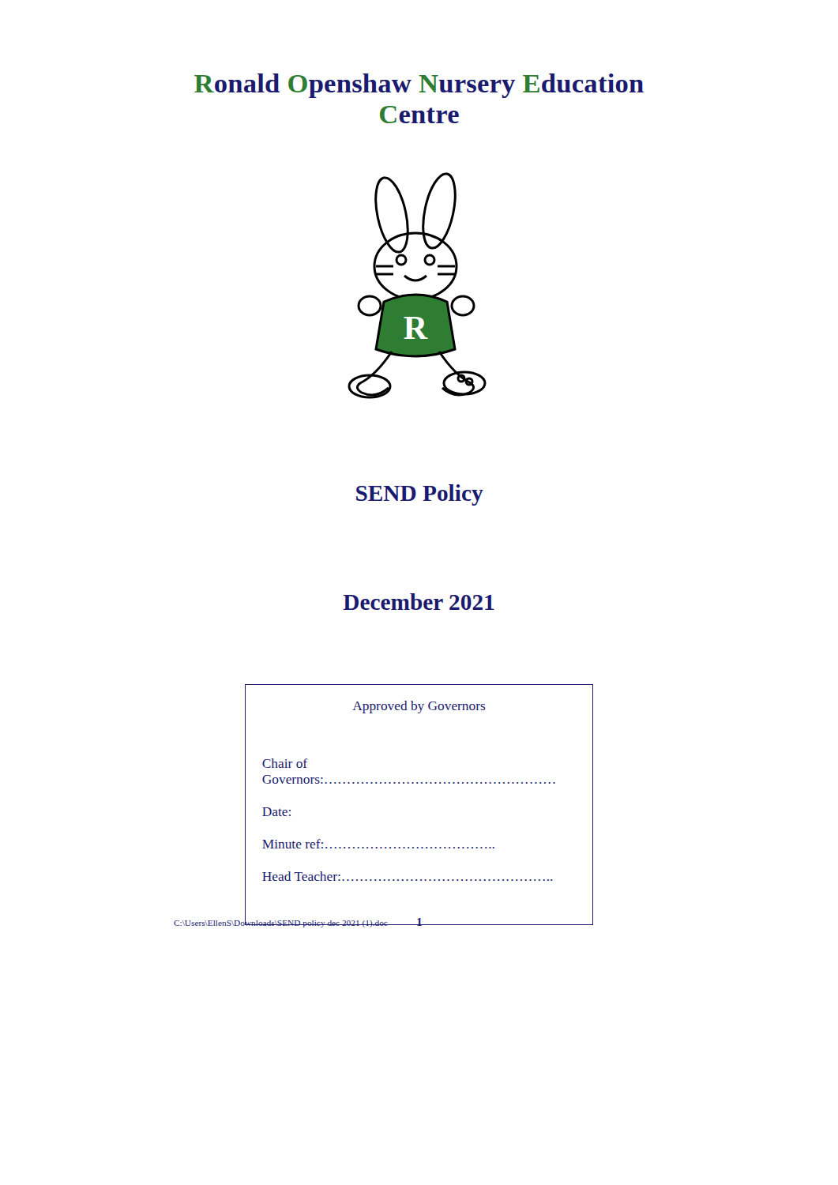Ronald Openshaw Nursery Education Centre
SEND Policy
December 2021
Approved by Governors
Chair of Governors:……………………………………………
Date:
Minute ref:………………………………..
Head Teacher:………………………………………..
C:\Users\EllenS\Downloads\SEND policy dec 2021 (1).doc 1